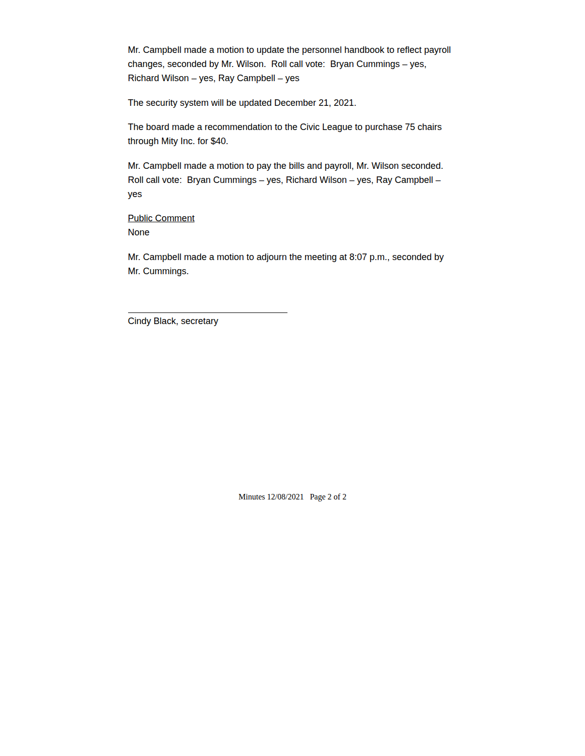Mr. Campbell made a motion to update the personnel handbook to reflect payroll changes, seconded by Mr. Wilson. Roll call vote: Bryan Cummings – yes, Richard Wilson – yes, Ray Campbell – yes
The security system will be updated December 21, 2021.
The board made a recommendation to the Civic League to purchase 75 chairs through Mity Inc. for $40.
Mr. Campbell made a motion to pay the bills and payroll, Mr. Wilson seconded. Roll call vote: Bryan Cummings – yes, Richard Wilson – yes, Ray Campbell – yes
Public Comment
None
Mr. Campbell made a motion to adjourn the meeting at 8:07 p.m., seconded by Mr. Cummings.
Cindy Black, secretary
Minutes 12/08/2021 Page 2 of 2